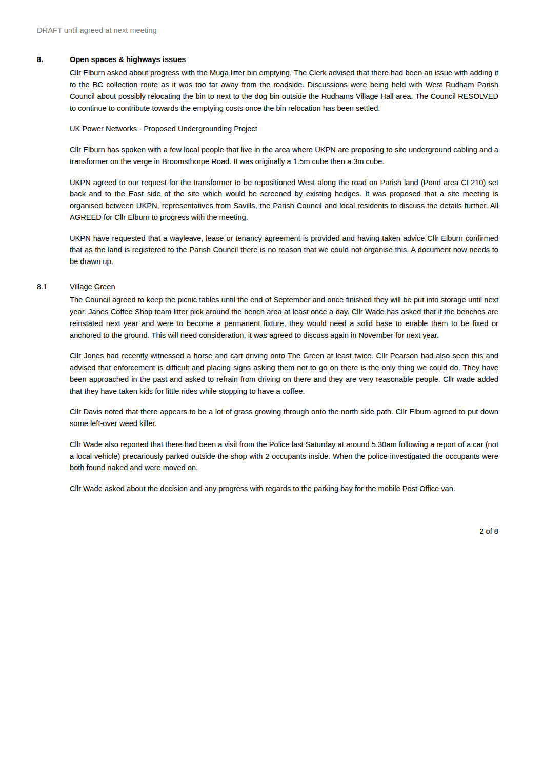DRAFT until agreed at next meeting
8.
Open spaces & highways issues
Cllr Elburn asked about progress with the Muga litter bin emptying. The Clerk advised that there had been an issue with adding it to the BC collection route as it was too far away from the roadside. Discussions were being held with West Rudham Parish Council about possibly relocating the bin to next to the dog bin outside the Rudhams Village Hall area. The Council RESOLVED to continue to contribute towards the emptying costs once the bin relocation has been settled.
UK Power Networks - Proposed Undergrounding Project
Cllr Elburn has spoken with a few local people that live in the area where UKPN are proposing to site underground cabling and a transformer on the verge in Broomsthorpe Road. It was originally a 1.5m cube then a 3m cube.
UKPN agreed to our request for the transformer to be repositioned West along the road on Parish land (Pond area CL210) set back and to the East side of the site which would be screened by existing hedges. It was proposed that a site meeting is organised between UKPN, representatives from Savills, the Parish Council and local residents to discuss the details further. All AGREED for Cllr Elburn to progress with the meeting.
UKPN have requested that a wayleave, lease or tenancy agreement is provided and having taken advice Cllr Elburn confirmed that as the land is registered to the Parish Council there is no reason that we could not organise this. A document now needs to be drawn up.
8.1
Village Green
The Council agreed to keep the picnic tables until the end of September and once finished they will be put into storage until next year. Janes Coffee Shop team litter pick around the bench area at least once a day. Cllr Wade has asked that if the benches are reinstated next year and were to become a permanent fixture, they would need a solid base to enable them to be fixed or anchored to the ground. This will need consideration, it was agreed to discuss again in November for next year.
Cllr Jones had recently witnessed a horse and cart driving onto The Green at least twice. Cllr Pearson had also seen this and advised that enforcement is difficult and placing signs asking them not to go on there is the only thing we could do. They have been approached in the past and asked to refrain from driving on there and they are very reasonable people. Cllr wade added that they have taken kids for little rides while stopping to have a coffee.
Cllr Davis noted that there appears to be a lot of grass growing through onto the north side path. Cllr Elburn agreed to put down some left-over weed killer.
Cllr Wade also reported that there had been a visit from the Police last Saturday at around 5.30am following a report of a car (not a local vehicle) precariously parked outside the shop with 2 occupants inside. When the police investigated the occupants were both found naked and were moved on.
Cllr Wade asked about the decision and any progress with regards to the parking bay for the mobile Post Office van.
2 of 8